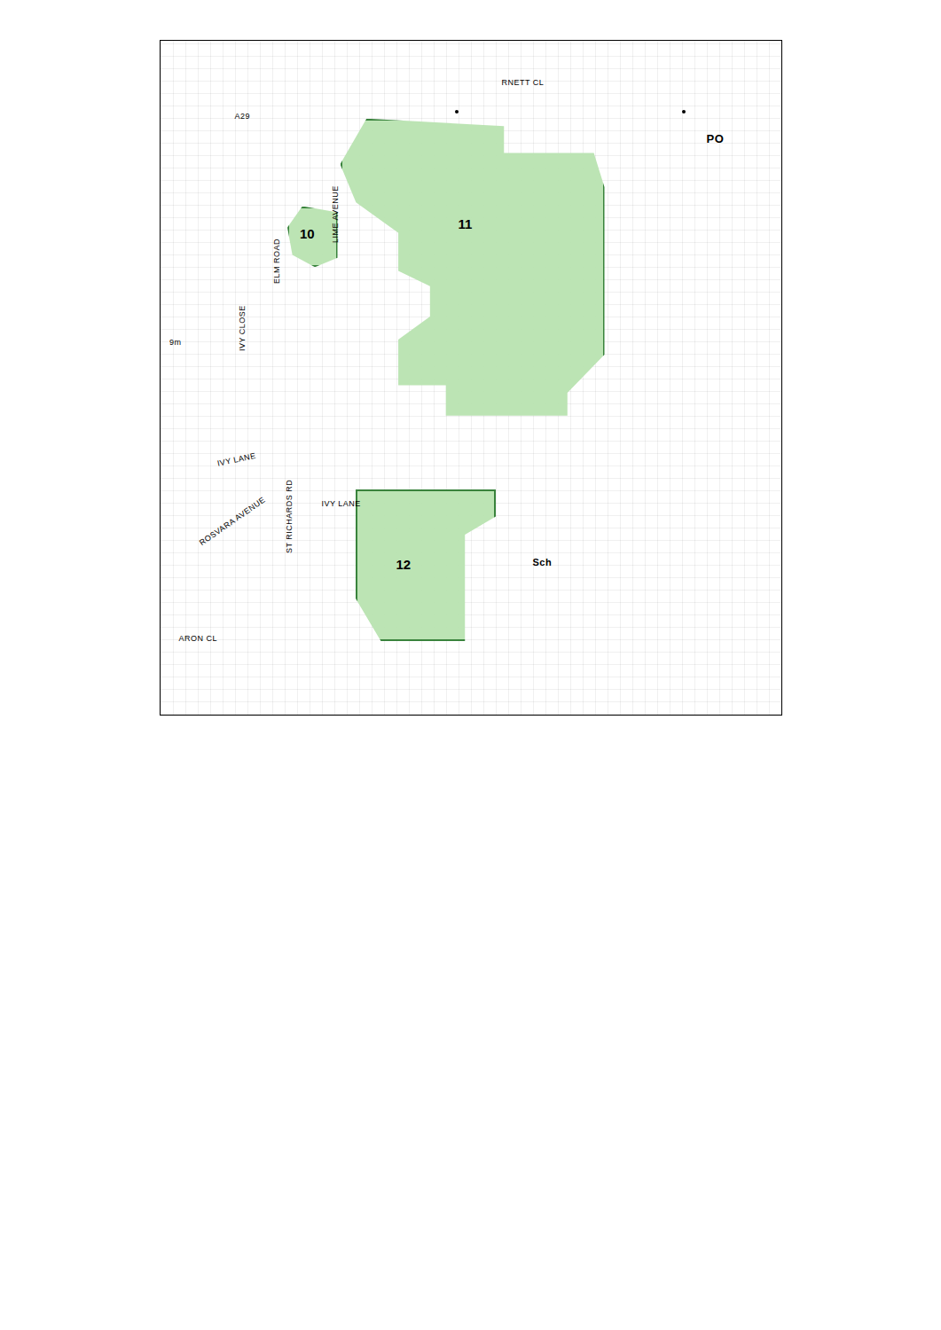10 11 12 A29 RNETT CL PO LIME AVENUE ELM ROAD IVY CLOSE IVY LANE IVY LANE ROSVARA AVENUE ST RICHARDS RD ARON CL Sch 9m